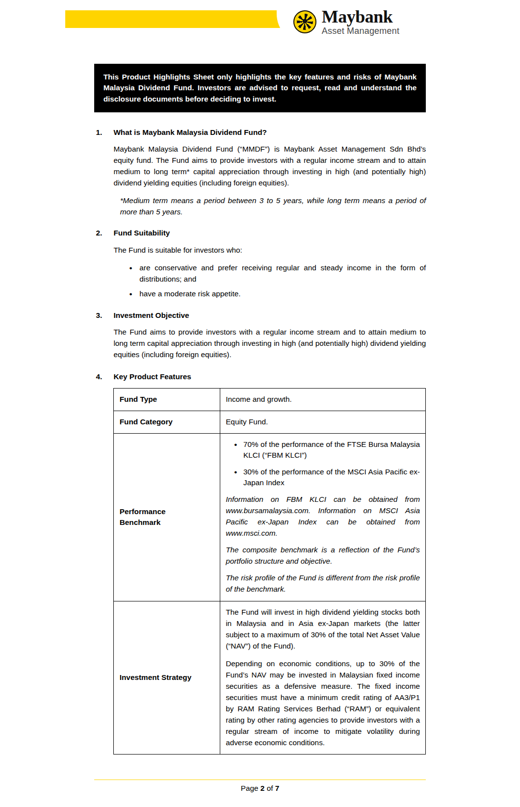Maybank
Asset Management
This Product Highlights Sheet only highlights the key features and risks of Maybank Malaysia Dividend Fund. Investors are advised to request, read and understand the disclosure documents before deciding to invest.
What is Maybank Malaysia Dividend Fund?
Maybank Malaysia Dividend Fund (“MMDF”) is Maybank Asset Management Sdn Bhd’s equity fund. The Fund aims to provide investors with a regular income stream and to attain medium to long term* capital appreciation through investing in high (and potentially high) dividend yielding equities (including foreign equities).
*Medium term means a period between 3 to 5 years, while long term means a period of more than 5 years.
Fund Suitability
The Fund is suitable for investors who:
are conservative and prefer receiving regular and steady income in the form of distributions; and
have a moderate risk appetite.
Investment Objective
The Fund aims to provide investors with a regular income stream and to attain medium to long term capital appreciation through investing in high (and potentially high) dividend yielding equities (including foreign equities).
Key Product Features
| Fund Type | Income and growth. |
| Fund Category | Equity Fund. |
| Performance Benchmark | 70% of the performance of the FTSE Bursa Malaysia KLCI (“FBM KLCI”) 30% of the performance of the MSCI Asia Pacific ex-Japan Index Information on FBM KLCI can be obtained from www.bursamalaysia.com. Information on MSCI Asia Pacific ex-Japan Index can be obtained from www.msci.com. The composite benchmark is a reflection of the Fund’s portfolio structure and objective. The risk profile of the Fund is different from the risk profile of the benchmark. |
| Investment Strategy | The Fund will invest in high dividend yielding stocks both in Malaysia and in Asia ex-Japan markets (the latter subject to a maximum of 30% of the total Net Asset Value (“NAV”) of the Fund). Depending on economic conditions, up to 30% of the Fund’s NAV may be invested in Malaysian fixed income securities as a defensive measure. The fixed income securities must have a minimum credit rating of AA3/P1 by RAM Rating Services Berhad (“RAM”) or equivalent rating by other rating agencies to provide investors with a regular stream of income to mitigate volatility during adverse economic conditions. |
Page 2 of 7